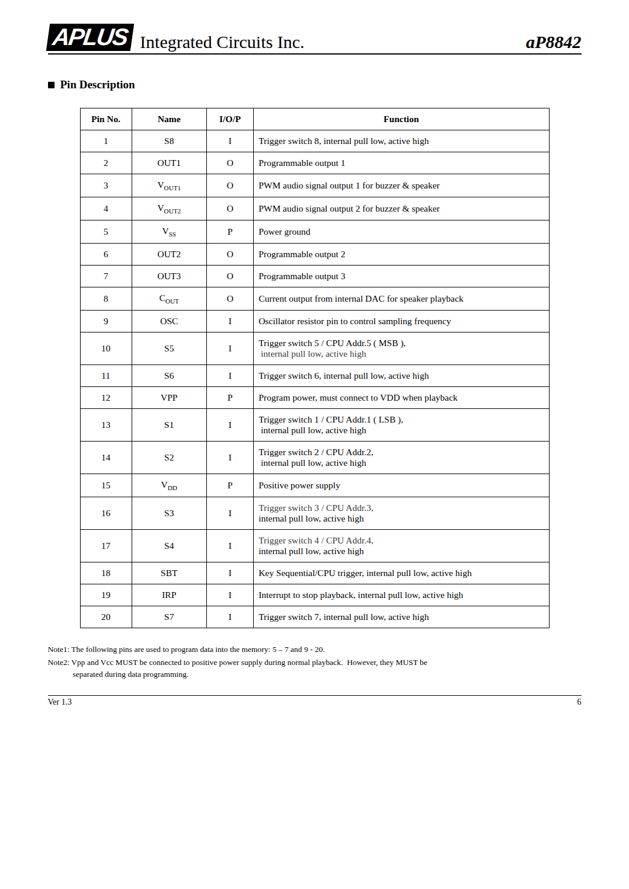APLUS
Integrated Circuits Inc.
aP8842
Pin Description
| Pin No. | Name | I/O/P | Function |
| --- | --- | --- | --- |
| 1 | S8 | I | Trigger switch 8, internal pull low, active high |
| 2 | OUT1 | O | Programmable output 1 |
| 3 | V OUT1 | O | PWM audio signal output 1 for buzzer & speaker |
| 4 | V OUT2 | O | PWM audio signal output 2 for buzzer & speaker |
| 5 | V SS | P | Power ground |
| 6 | OUT2 | O | Programmable output 2 |
| 7 | OUT3 | O | Programmable output 3 |
| 8 | C OUT | O | Current output from internal DAC for speaker playback |
| 9 | OSC | I | Oscillator resistor pin to control sampling frequency |
| 10 | S5 | I | Trigger switch 5 / CPU Addr.5 ( MSB ), internal pull low, active high |
| 11 | S6 | I | Trigger switch 6, internal pull low, active high |
| 12 | VPP | P | Program power, must connect to VDD when playback |
| 13 | S1 | I | Trigger switch 1 / CPU Addr.1 ( LSB ), internal pull low, active high |
| 14 | S2 | I | Trigger switch 2 / CPU Addr.2, internal pull low, active high |
| 15 | V DD | P | Positive power supply |
| 16 | S3 | I | Trigger switch 3 / CPU Addr.3, internal pull low, active high |
| 17 | S4 | I | Trigger switch 4 / CPU Addr.4, internal pull low, active high |
| 18 | SBT | I | Key Sequential/CPU trigger, internal pull low, active high |
| 19 | IRP | I | Interrupt to stop playback, internal pull low, active high |
| 20 | S7 | I | Trigger switch 7, internal pull low, active high |
Note1: The following pins are used to program data into the memory: 5 – 7 and 9 - 20.
Note2: Vpp and Vcc MUST be connected to positive power supply during normal playback. However, they MUST be separated during data programming.
Ver 1.3 6